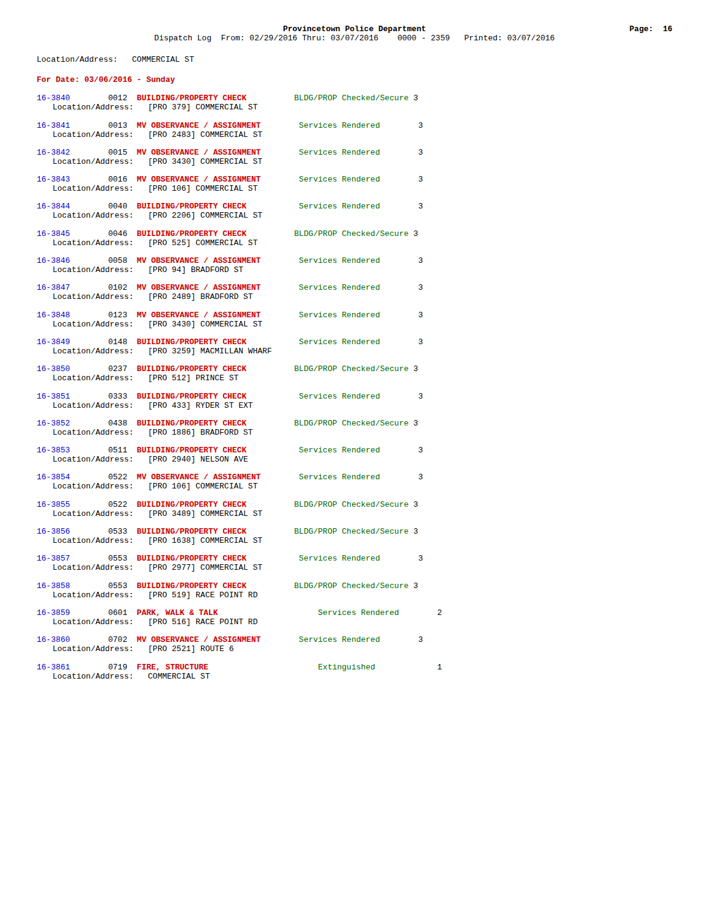Provincetown Police Department Page: 16
Dispatch Log From: 02/29/2016 Thru: 03/07/2016 0000 - 2359 Printed: 03/07/2016
Location/Address: COMMERCIAL ST
For Date: 03/06/2016 - Sunday
16-3840 0012 BUILDING/PROPERTY CHECK BLDG/PROP Checked/Secure 3
Location/Address: [PRO 379] COMMERCIAL ST
16-3841 0013 MV OBSERVANCE / ASSIGNMENT Services Rendered 3
Location/Address: [PRO 2483] COMMERCIAL ST
16-3842 0015 MV OBSERVANCE / ASSIGNMENT Services Rendered 3
Location/Address: [PRO 3430] COMMERCIAL ST
16-3843 0016 MV OBSERVANCE / ASSIGNMENT Services Rendered 3
Location/Address: [PRO 106] COMMERCIAL ST
16-3844 0040 BUILDING/PROPERTY CHECK Services Rendered 3
Location/Address: [PRO 2206] COMMERCIAL ST
16-3845 0046 BUILDING/PROPERTY CHECK BLDG/PROP Checked/Secure 3
Location/Address: [PRO 525] COMMERCIAL ST
16-3846 0058 MV OBSERVANCE / ASSIGNMENT Services Rendered 3
Location/Address: [PRO 94] BRADFORD ST
16-3847 0102 MV OBSERVANCE / ASSIGNMENT Services Rendered 3
Location/Address: [PRO 2489] BRADFORD ST
16-3848 0123 MV OBSERVANCE / ASSIGNMENT Services Rendered 3
Location/Address: [PRO 3430] COMMERCIAL ST
16-3849 0148 BUILDING/PROPERTY CHECK Services Rendered 3
Location/Address: [PRO 3259] MACMILLAN WHARF
16-3850 0237 BUILDING/PROPERTY CHECK BLDG/PROP Checked/Secure 3
Location/Address: [PRO 512] PRINCE ST
16-3851 0333 BUILDING/PROPERTY CHECK Services Rendered 3
Location/Address: [PRO 433] RYDER ST EXT
16-3852 0438 BUILDING/PROPERTY CHECK BLDG/PROP Checked/Secure 3
Location/Address: [PRO 1886] BRADFORD ST
16-3853 0511 BUILDING/PROPERTY CHECK Services Rendered 3
Location/Address: [PRO 2940] NELSON AVE
16-3854 0522 MV OBSERVANCE / ASSIGNMENT Services Rendered 3
Location/Address: [PRO 106] COMMERCIAL ST
16-3855 0522 BUILDING/PROPERTY CHECK BLDG/PROP Checked/Secure 3
Location/Address: [PRO 3489] COMMERCIAL ST
16-3856 0533 BUILDING/PROPERTY CHECK BLDG/PROP Checked/Secure 3
Location/Address: [PRO 1638] COMMERCIAL ST
16-3857 0553 BUILDING/PROPERTY CHECK Services Rendered 3
Location/Address: [PRO 2977] COMMERCIAL ST
16-3858 0553 BUILDING/PROPERTY CHECK BLDG/PROP Checked/Secure 3
Location/Address: [PRO 519] RACE POINT RD
16-3859 0601 PARK, WALK & TALK Services Rendered 2
Location/Address: [PRO 516] RACE POINT RD
16-3860 0702 MV OBSERVANCE / ASSIGNMENT Services Rendered 3
Location/Address: [PRO 2521] ROUTE 6
16-3861 0719 FIRE, STRUCTURE Extinguished 1
Location/Address: COMMERCIAL ST